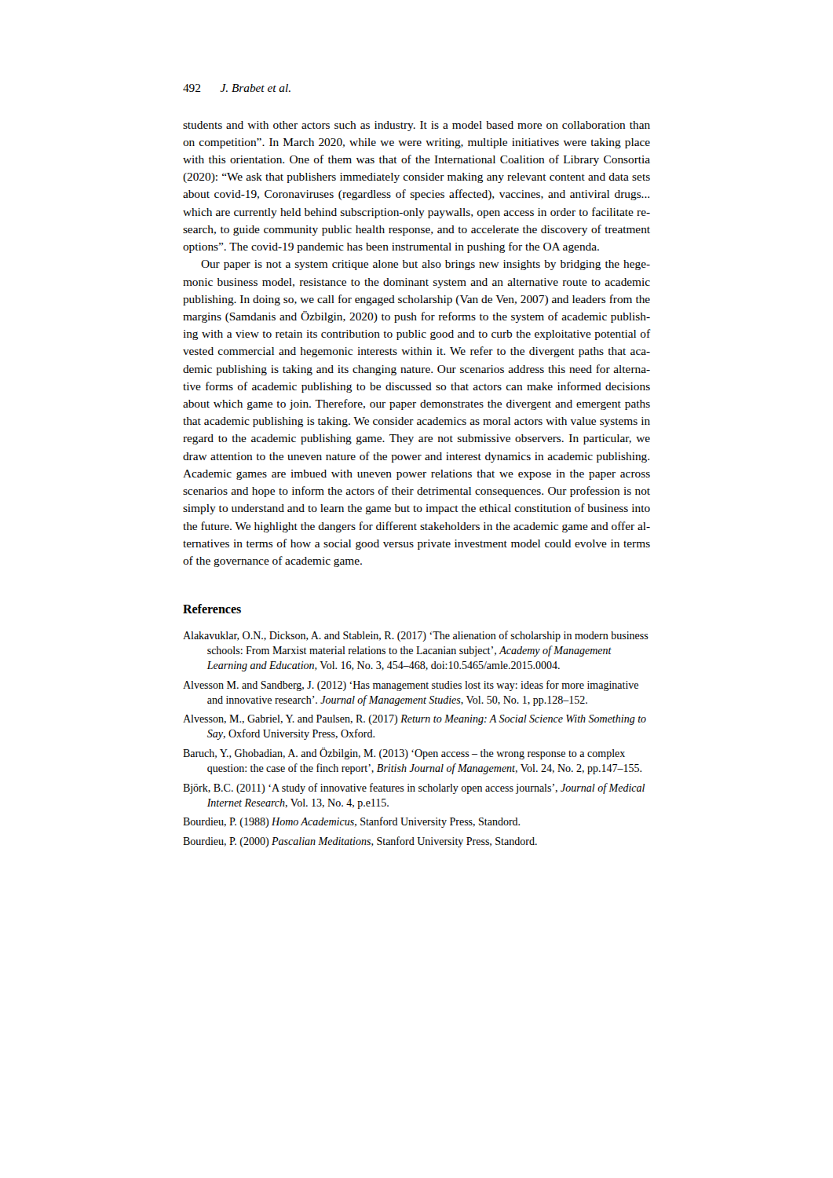492 J. Brabet et al.
students and with other actors such as industry. It is a model based more on collaboration than on competition”. In March 2020, while we were writing, multiple initiatives were taking place with this orientation. One of them was that of the International Coalition of Library Consortia (2020): “We ask that publishers immediately consider making any relevant content and data sets about covid-19, Coronaviruses (regardless of species affected), vaccines, and antiviral drugs... which are currently held behind subscription-only paywalls, open access in order to facilitate research, to guide community public health response, and to accelerate the discovery of treatment options”. The covid-19 pandemic has been instrumental in pushing for the OA agenda.
Our paper is not a system critique alone but also brings new insights by bridging the hegemonic business model, resistance to the dominant system and an alternative route to academic publishing. In doing so, we call for engaged scholarship (Van de Ven, 2007) and leaders from the margins (Samdanis and Özbilgin, 2020) to push for reforms to the system of academic publishing with a view to retain its contribution to public good and to curb the exploitative potential of vested commercial and hegemonic interests within it. We refer to the divergent paths that academic publishing is taking and its changing nature. Our scenarios address this need for alternative forms of academic publishing to be discussed so that actors can make informed decisions about which game to join. Therefore, our paper demonstrates the divergent and emergent paths that academic publishing is taking. We consider academics as moral actors with value systems in regard to the academic publishing game. They are not submissive observers. In particular, we draw attention to the uneven nature of the power and interest dynamics in academic publishing. Academic games are imbued with uneven power relations that we expose in the paper across scenarios and hope to inform the actors of their detrimental consequences. Our profession is not simply to understand and to learn the game but to impact the ethical constitution of business into the future. We highlight the dangers for different stakeholders in the academic game and offer alternatives in terms of how a social good versus private investment model could evolve in terms of the governance of academic game.
References
Alakavuklar, O.N., Dickson, A. and Stablein, R. (2017) ‘The alienation of scholarship in modern business schools: From Marxist material relations to the Lacanian subject’, Academy of Management Learning and Education, Vol. 16, No. 3, 454–468, doi:10.5465/amle.2015.0004.
Alvesson M. and Sandberg, J. (2012) ‘Has management studies lost its way: ideas for more imaginative and innovative research’. Journal of Management Studies, Vol. 50, No. 1, pp.128–152.
Alvesson, M., Gabriel, Y. and Paulsen, R. (2017) Return to Meaning: A Social Science With Something to Say, Oxford University Press, Oxford.
Baruch, Y., Ghobadian, A. and Özbilgin, M. (2013) ‘Open access – the wrong response to a complex question: the case of the finch report’, British Journal of Management, Vol. 24, No. 2, pp.147–155.
Björk, B.C. (2011) ‘A study of innovative features in scholarly open access journals’, Journal of Medical Internet Research, Vol. 13, No. 4, p.e115.
Bourdieu, P. (1988) Homo Academicus, Stanford University Press, Standord.
Bourdieu, P. (2000) Pascalian Meditations, Stanford University Press, Standord.